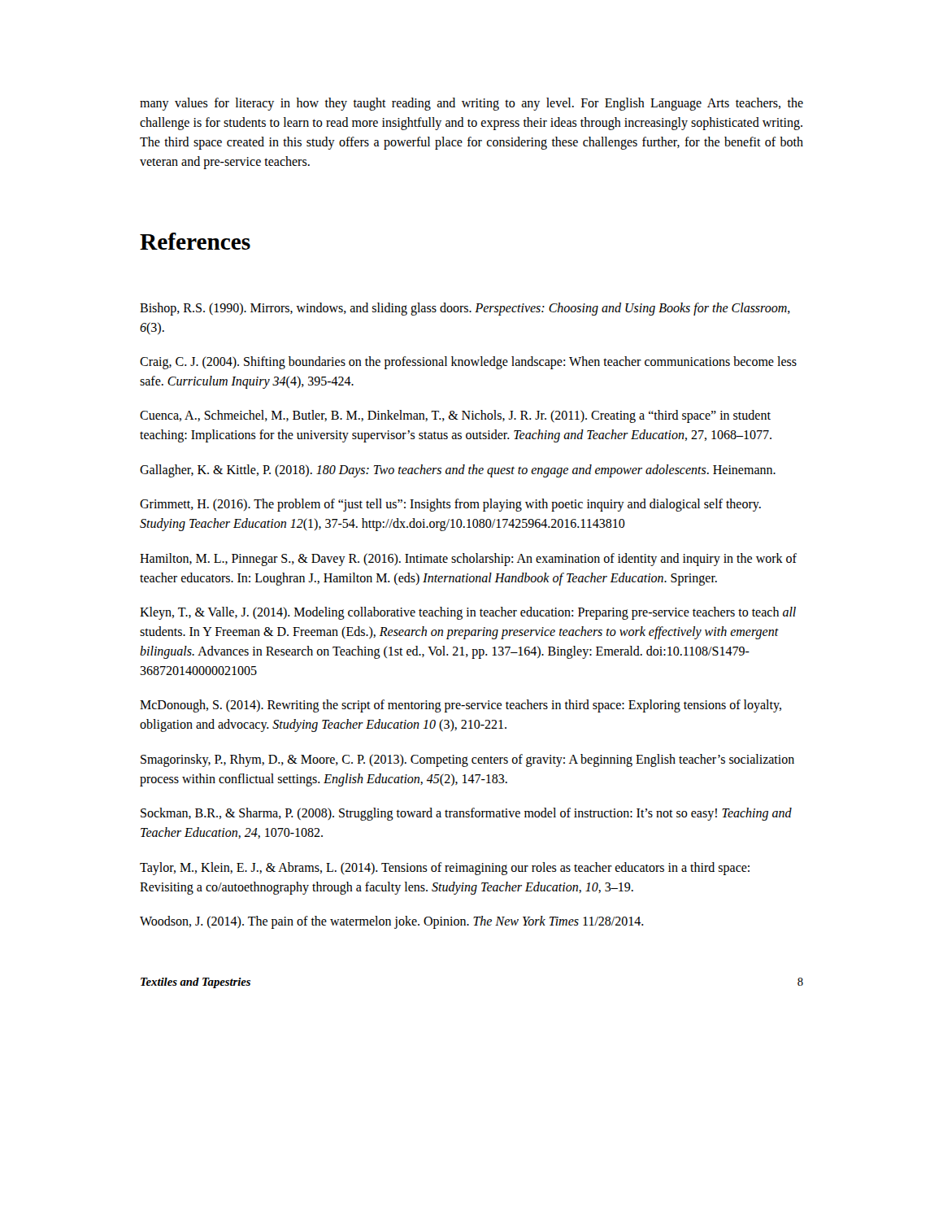many values for literacy in how they taught reading and writing to any level. For English Language Arts teachers, the challenge is for students to learn to read more insightfully and to express their ideas through increasingly sophisticated writing. The third space created in this study offers a powerful place for considering these challenges further, for the benefit of both veteran and pre-service teachers.
References
Bishop, R.S. (1990). Mirrors, windows, and sliding glass doors. Perspectives: Choosing and Using Books for the Classroom, 6(3).
Craig, C. J. (2004). Shifting boundaries on the professional knowledge landscape: When teacher communications become less safe. Curriculum Inquiry 34(4), 395-424.
Cuenca, A., Schmeichel, M., Butler, B. M., Dinkelman, T., & Nichols, J. R. Jr. (2011). Creating a “third space” in student teaching: Implications for the university supervisor’s status as outsider. Teaching and Teacher Education, 27, 1068–1077.
Gallagher, K. & Kittle, P. (2018). 180 Days: Two teachers and the quest to engage and empower adolescents. Heinemann.
Grimmett, H. (2016). The problem of “just tell us”: Insights from playing with poetic inquiry and dialogical self theory. Studying Teacher Education 12(1), 37-54. http://dx.doi.org/10.1080/17425964.2016.1143810
Hamilton, M. L., Pinnegar S., & Davey R. (2016). Intimate scholarship: An examination of identity and inquiry in the work of teacher educators. In: Loughran J., Hamilton M. (eds) International Handbook of Teacher Education. Springer.
Kleyn, T., & Valle, J. (2014). Modeling collaborative teaching in teacher education: Preparing pre-service teachers to teach all students. In Y Freeman & D. Freeman (Eds.), Research on preparing preservice teachers to work effectively with emergent bilinguals. Advances in Research on Teaching (1st ed., Vol. 21, pp. 137–164). Bingley: Emerald. doi:10.1108/S1479-368720140000021005
McDonough, S. (2014). Rewriting the script of mentoring pre-service teachers in third space: Exploring tensions of loyalty, obligation and advocacy. Studying Teacher Education 10 (3), 210-221.
Smagorinsky, P., Rhym, D., & Moore, C. P. (2013). Competing centers of gravity: A beginning English teacher’s socialization process within conflictual settings. English Education, 45(2), 147-183.
Sockman, B.R., & Sharma, P. (2008). Struggling toward a transformative model of instruction: It’s not so easy! Teaching and Teacher Education, 24, 1070-1082.
Taylor, M., Klein, E. J., & Abrams, L. (2014). Tensions of reimagining our roles as teacher educators in a third space: Revisiting a co/autoethnography through a faculty lens. Studying Teacher Education, 10, 3–19.
Woodson, J. (2014). The pain of the watermelon joke. Opinion. The New York Times 11/28/2014.
Textiles and Tapestries 8